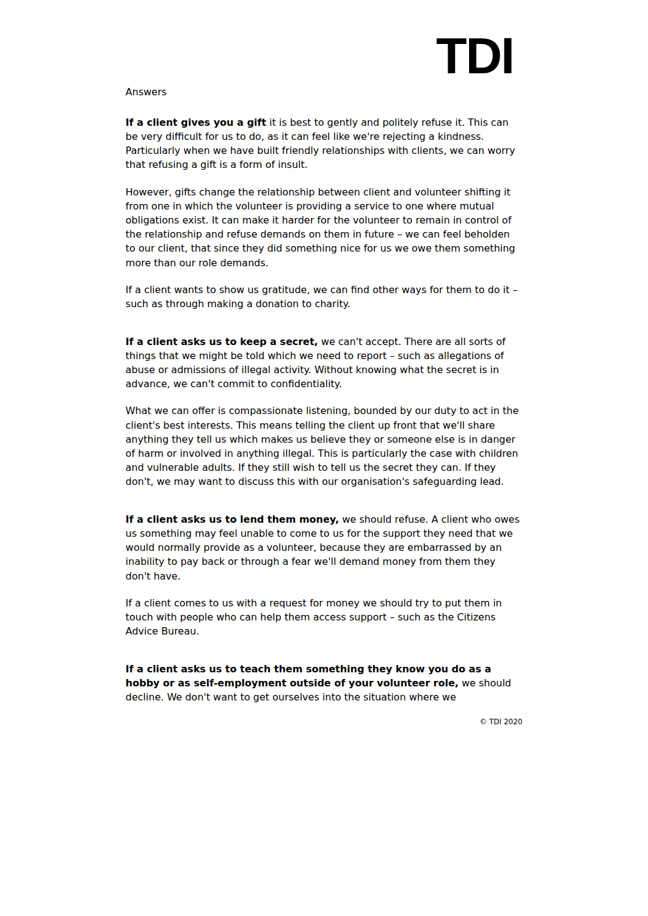TDI
Answers
If a client gives you a gift it is best to gently and politely refuse it. This can be very difficult for us to do, as it can feel like we're rejecting a kindness. Particularly when we have built friendly relationships with clients, we can worry that refusing a gift is a form of insult.
However, gifts change the relationship between client and volunteer shifting it from one in which the volunteer is providing a service to one where mutual obligations exist. It can make it harder for the volunteer to remain in control of the relationship and refuse demands on them in future – we can feel beholden to our client, that since they did something nice for us we owe them something more than our role demands.
If a client wants to show us gratitude, we can find other ways for them to do it – such as through making a donation to charity.
If a client asks us to keep a secret, we can't accept. There are all sorts of things that we might be told which we need to report – such as allegations of abuse or admissions of illegal activity. Without knowing what the secret is in advance, we can't commit to confidentiality.
What we can offer is compassionate listening, bounded by our duty to act in the client's best interests. This means telling the client up front that we'll share anything they tell us which makes us believe they or someone else is in danger of harm or involved in anything illegal. This is particularly the case with children and vulnerable adults. If they still wish to tell us the secret they can. If they don't, we may want to discuss this with our organisation's safeguarding lead.
If a client asks us to lend them money, we should refuse. A client who owes us something may feel unable to come to us for the support they need that we would normally provide as a volunteer, because they are embarrassed by an inability to pay back or through a fear we'll demand money from them they don't have.
If a client comes to us with a request for money we should try to put them in touch with people who can help them access support – such as the Citizens Advice Bureau.
If a client asks us to teach them something they know you do as a hobby or as self-employment outside of your volunteer role, we should decline. We don't want to get ourselves into the situation where we
© TDI 2020